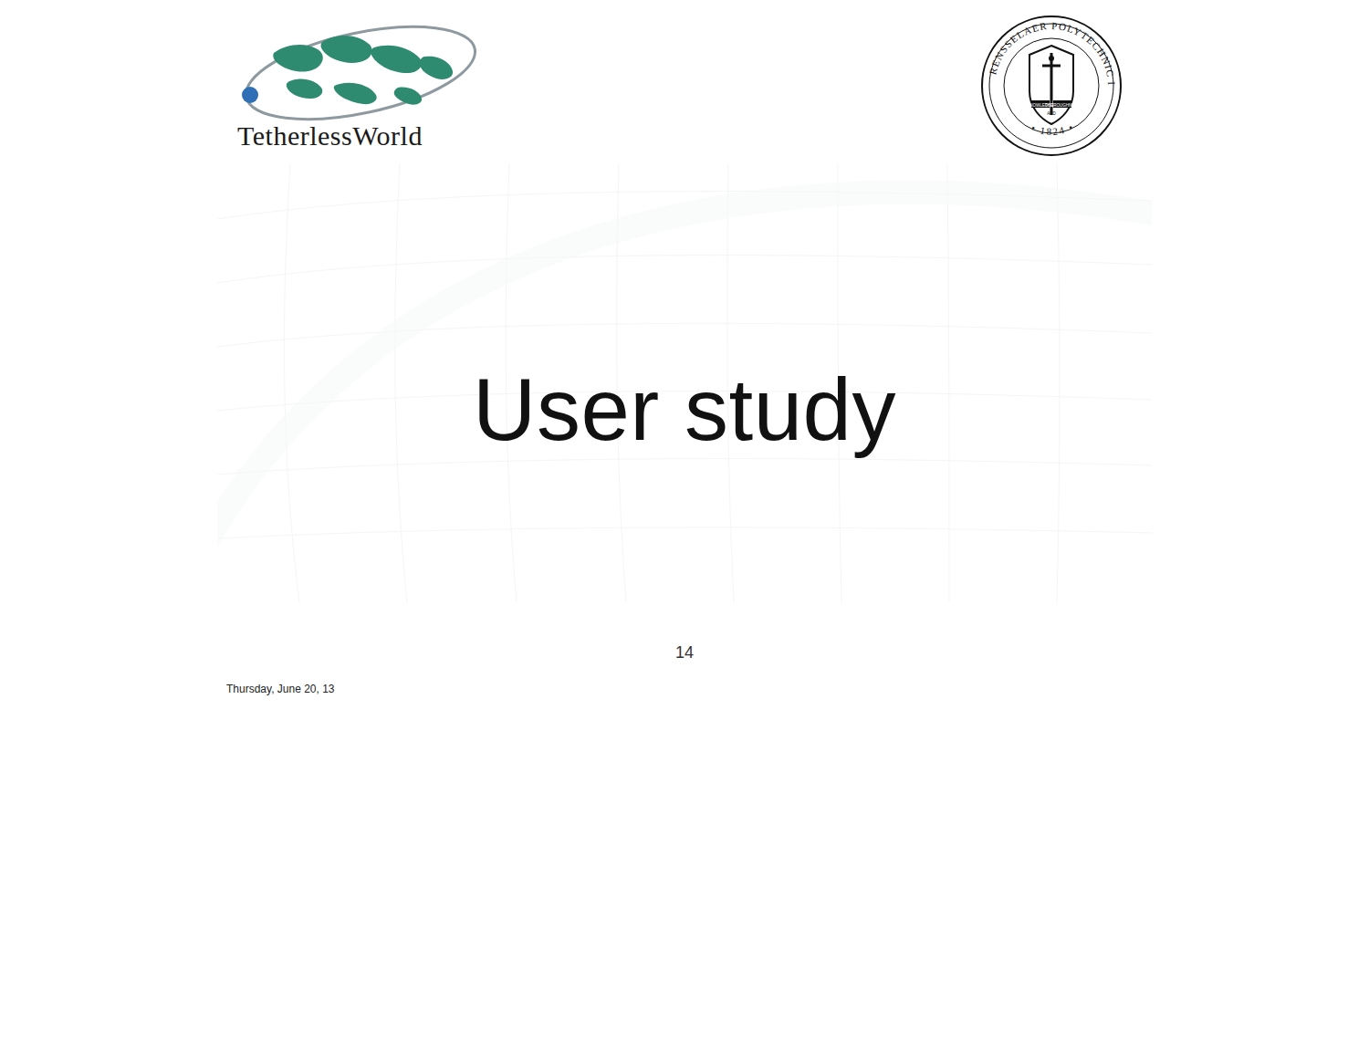Tetherless World logo
TetherlessWorld
Rensselaer Polytechnic Institute seal RENSSELAER POLYTECHNIC INSTITUTE • 1824 • KNOWLEDGE THOROUGHNESS AND
User study
14
Thursday, June 20, 13